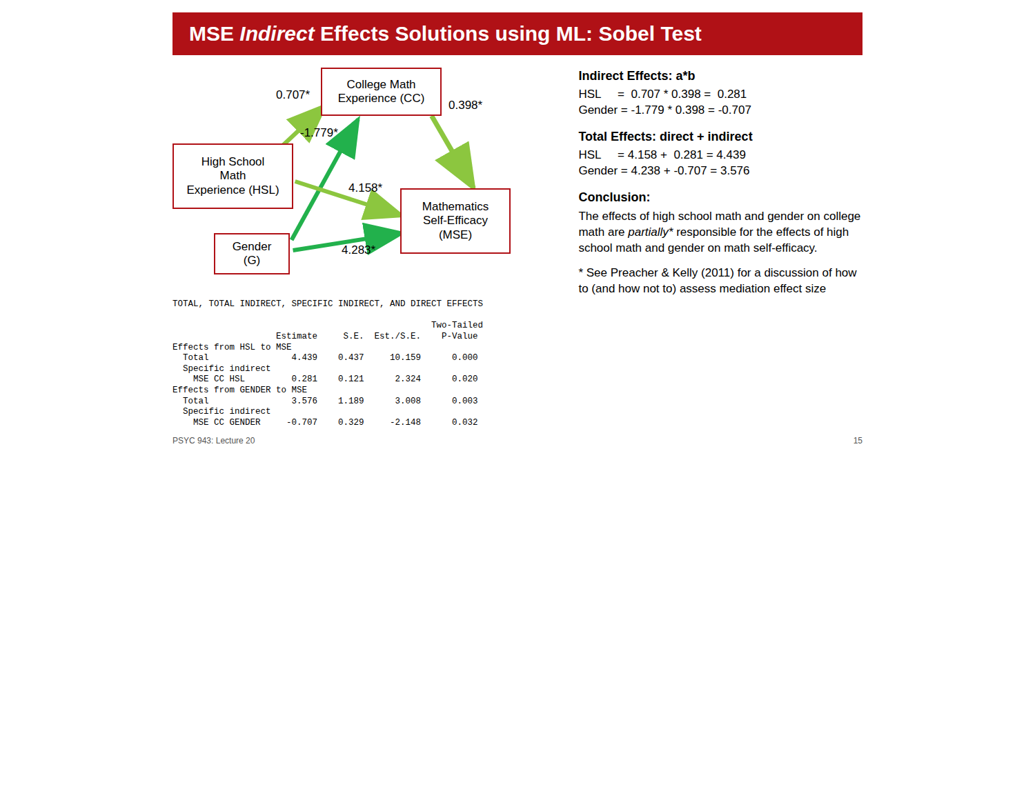MSE Indirect Effects Solutions using ML: Sobel Test
College Math
Experience (CC)
High School
Math
Experience (HSL)
Gender
(G)
Mathematics
Self-Efficacy
(MSE)
0.707*
0.398*
-1.779*
4.158*
4.283*
TOTAL, TOTAL INDIRECT, SPECIFIC INDIRECT, AND DIRECT EFFECTS

                                                  Two-Tailed
                    Estimate     S.E.  Est./S.E.    P-Value
Effects from HSL to MSE
  Total                4.439    0.437     10.159      0.000
  Specific indirect
    MSE CC HSL         0.281    0.121      2.324      0.020
Effects from GENDER to MSE
  Total                3.576    1.189      3.008      0.003
  Specific indirect
    MSE CC GENDER     -0.707    0.329     -2.148      0.032
Indirect Effects: a*b
HSL = 0.707 * 0.398 = 0.281
Gender = -1.779 * 0.398 = -0.707
Total Effects: direct + indirect
HSL = 4.158 + 0.281 = 4.439
Gender = 4.238 + -0.707 = 3.576
Conclusion:
The effects of high school math and gender on college math are partially* responsible for the effects of high school math and gender on math self-efficacy.
* See Preacher & Kelly (2011) for a discussion of how to (and how not to) assess mediation effect size
PSYC 943: Lecture 20 15